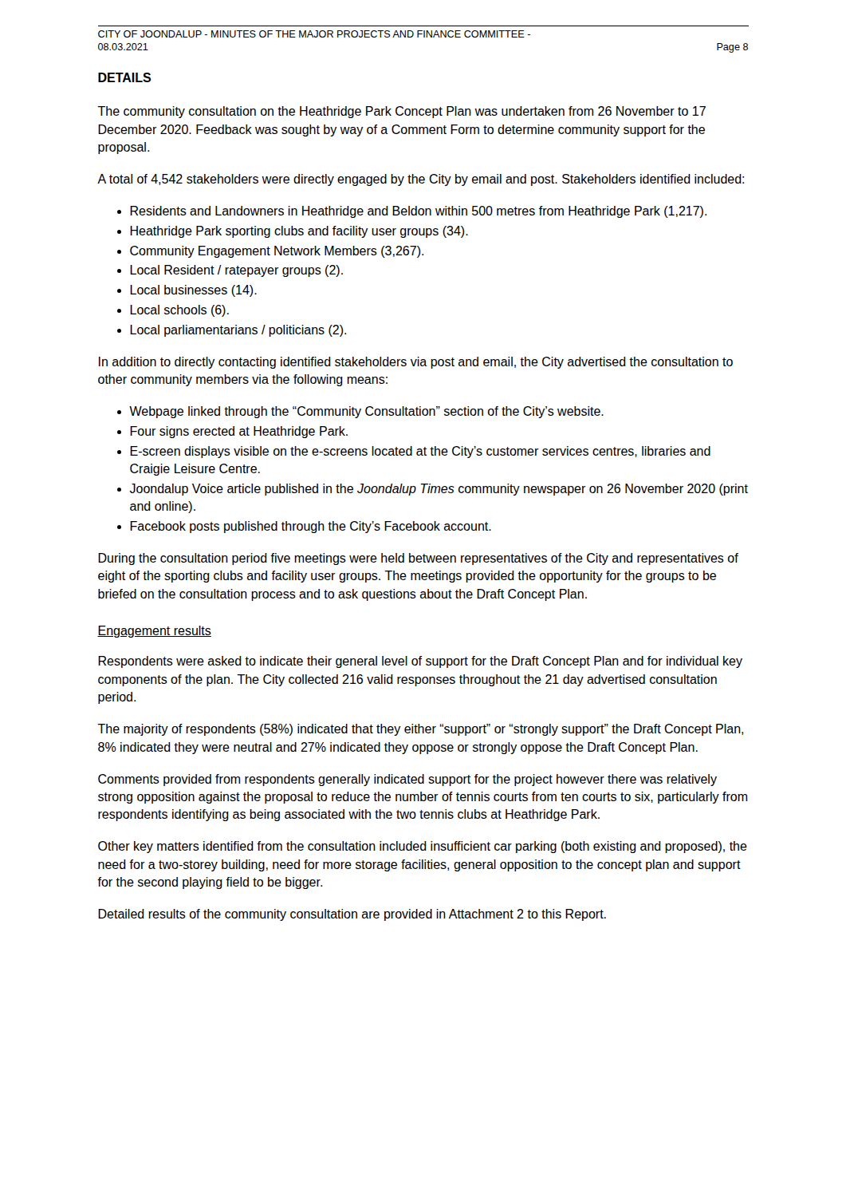CITY OF JOONDALUP - MINUTES OF THE MAJOR PROJECTS AND FINANCE COMMITTEE -
08.03.2021 Page 8
DETAILS
The community consultation on the Heathridge Park Concept Plan was undertaken from 26 November to 17 December 2020. Feedback was sought by way of a Comment Form to determine community support for the proposal.
A total of 4,542 stakeholders were directly engaged by the City by email and post. Stakeholders identified included:
Residents and Landowners in Heathridge and Beldon within 500 metres from Heathridge Park (1,217).
Heathridge Park sporting clubs and facility user groups (34).
Community Engagement Network Members (3,267).
Local Resident / ratepayer groups (2).
Local businesses (14).
Local schools (6).
Local parliamentarians / politicians (2).
In addition to directly contacting identified stakeholders via post and email, the City advertised the consultation to other community members via the following means:
Webpage linked through the “Community Consultation” section of the City’s website.
Four signs erected at Heathridge Park.
E-screen displays visible on the e-screens located at the City’s customer services centres, libraries and Craigie Leisure Centre.
Joondalup Voice article published in the Joondalup Times community newspaper on 26 November 2020 (print and online).
Facebook posts published through the City’s Facebook account.
During the consultation period five meetings were held between representatives of the City and representatives of eight of the sporting clubs and facility user groups. The meetings provided the opportunity for the groups to be briefed on the consultation process and to ask questions about the Draft Concept Plan.
Engagement results
Respondents were asked to indicate their general level of support for the Draft Concept Plan and for individual key components of the plan. The City collected 216 valid responses throughout the 21 day advertised consultation period.
The majority of respondents (58%) indicated that they either “support” or “strongly support” the Draft Concept Plan, 8% indicated they were neutral and 27% indicated they oppose or strongly oppose the Draft Concept Plan.
Comments provided from respondents generally indicated support for the project however there was relatively strong opposition against the proposal to reduce the number of tennis courts from ten courts to six, particularly from respondents identifying as being associated with the two tennis clubs at Heathridge Park.
Other key matters identified from the consultation included insufficient car parking (both existing and proposed), the need for a two-storey building, need for more storage facilities, general opposition to the concept plan and support for the second playing field to be bigger.
Detailed results of the community consultation are provided in Attachment 2 to this Report.